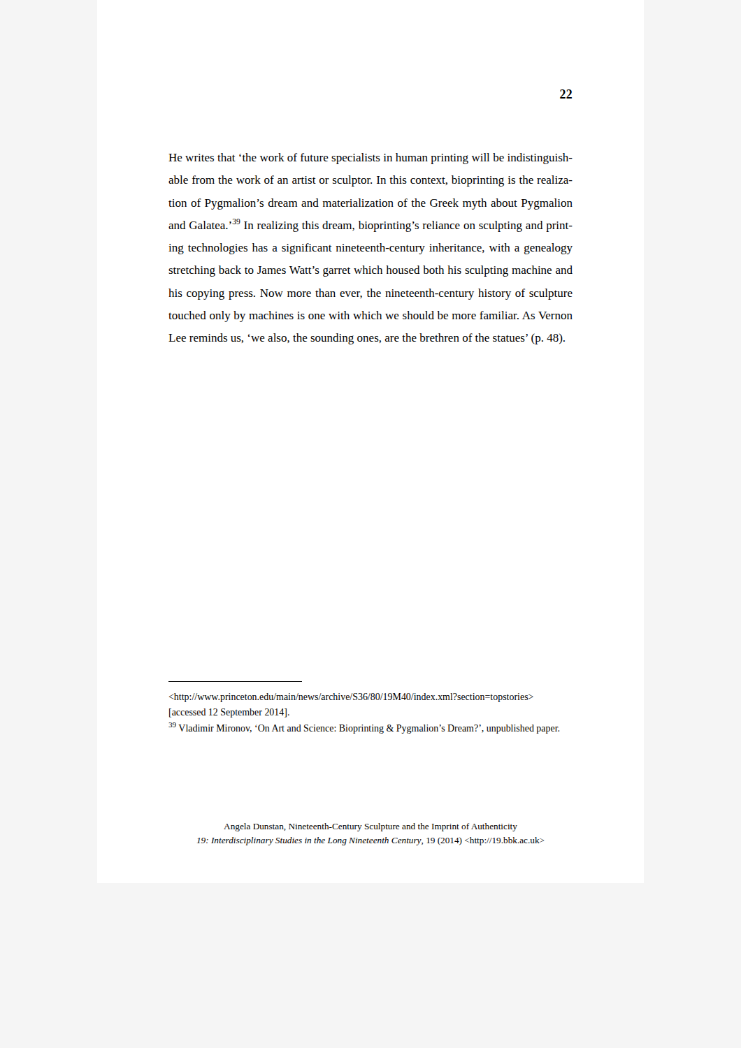22
He writes that ‘the work of future specialists in human printing will be indistinguishable from the work of an artist or sculptor. In this context, bioprinting is the realization of Pygmalion’s dream and materialization of the Greek myth about Pygmalion and Galatea.’39 In realizing this dream, bioprinting’s reliance on sculpting and printing technologies has a significant nineteenth-century inheritance, with a genealogy stretching back to James Watt’s garret which housed both his sculpting machine and his copying press. Now more than ever, the nineteenth-century history of sculpture touched only by machines is one with which we should be more familiar. As Vernon Lee reminds us, ‘we also, the sounding ones, are the brethren of the statues’ (p. 48).
<http://www.princeton.edu/main/news/archive/S36/80/19M40/index.xml?section=topstories> [accessed 12 September 2014].
39 Vladimir Mironov, ‘On Art and Science: Bioprinting & Pygmalion’s Dream?’, unpublished paper.
Angela Dunstan, Nineteenth-Century Sculpture and the Imprint of Authenticity
19: Interdisciplinary Studies in the Long Nineteenth Century, 19 (2014) <http://19.bbk.ac.uk>